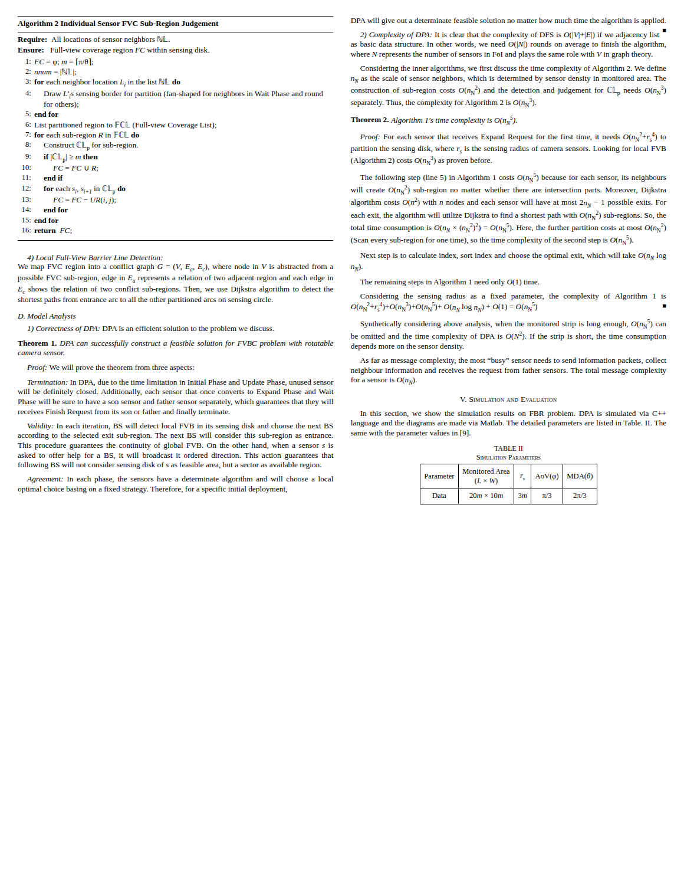Algorithm 2 Individual Sensor FVC Sub-Region Judgement
Require: All locations of sensor neighbors ℕ𝕃.
Ensure: Full-view coverage region FC within sensing disk.
FC = φ; m = ⌈π/θ⌉;
nnum = |ℕ𝕃|;
for each neighbor location Li in the list ℕ𝕃 do
Draw L′is sensing border for partition (fan-shaped for neighbors in Wait Phase and round for others);
end for
List partitioned region to 𝔽ℂ𝕃 (Full-view Coverage List);
for each sub-region R in 𝔽ℂ𝕃 do
Construct ℂ𝕃p for sub-region.
if |ℂ𝕃p| ≥ m then
FC = FC ∪ R;
end if
for each si, si+1 in ℂ𝕃p do
FC = FC − UR(i, j);
end for
end for
return FC;
4) Local Full-View Barrier Line Detection:
We map FVC region into a conflict graph G = (V, Ea, Ec), where node in V is abstracted from a possible FVC sub-region, edge in Ea represents a relation of two adjacent region and each edge in Ec shows the relation of two conflict sub-regions. Then, we use Dijkstra algorithm to detect the shortest paths from entrance arc to all the other partitioned arcs on sensing circle.
D. Model Analysis
1) Correctness of DPA: DPA is an efficient solution to the problem we discuss.
Theorem 1. DPA can successfully construct a feasible solution for FVBC problem with rotatable camera sensor.
Proof: We will prove the theorem from three aspects:
Termination: In DPA, due to the time limitation in Initial Phase and Update Phase, unused sensor will be definitely closed. Additionally, each sensor that once converts to Expand Phase and Wait Phase will be sure to have a son sensor and father sensor separately, which guarantees that they will receives Finish Request from its son or father and finally terminate.
Validity: In each iteration, BS will detect local FVB in its sensing disk and choose the next BS according to the selected exit sub-region. The next BS will consider this sub-region as entrance. This procedure guarantees the continuity of global FVB. On the other hand, when a sensor s is asked to offer help for a BS, it will broadcast it ordered direction. This action guarantees that following BS will not consider sensing disk of s as feasible area, but a sector as available region.
Agreement: In each phase, the sensors have a determinate algorithm and will choose a local optimal choice basing on a fixed strategy. Therefore, for a specific initial deployment,
DPA will give out a determinate feasible solution no matter how much time the algorithm is applied.
2) Complexity of DPA: It is clear that the complexity of DFS is O(|V|+|E|) if we adjacency list as basic data structure. In other words, we need O(|N|) rounds on average to finish the algorithm, where N represents the number of sensors in FoI and plays the same role with V in graph theory.
Considering the inner algorithms, we first discuss the time complexity of Algorithm 2. We define nN as the scale of sensor neighbors, which is determined by sensor density in monitored area. The construction of sub-region costs O(nN2) and the detection and judgement for ℂ𝕃p needs O(nN3) separately. Thus, the complexity for Algorithm 2 is O(nN3).
Theorem 2. Algorithm 1's time complexity is O(nN5).
Proof: For each sensor that receives Expand Request for the first time, it needs O(nN2+rs4) to partition the sensing disk, where rs is the sensing radius of camera sensors. Looking for local FVB (Algorithm 2) costs O(nN3) as proven before.
The following step (line 5) in Algorithm 1 costs O(nN5) because for each sensor, its neighbours will create O(nN2) sub-region no matter whether there are intersection parts. Moreover, Dijkstra algorithm costs O(n2) with n nodes and each sensor will have at most 2nN − 1 possible exits. For each exit, the algorithm will utilize Dijkstra to find a shortest path with O(nN2) sub-regions. So, the total time consumption is O(nN × (nN2)2) = O(nN5). Here, the further partition costs at most O(nN2) (Scan every sub-region for one time), so the time complexity of the second step is O(nN5).
Next step is to calculate index, sort index and choose the optimal exit, which will take O(nN log nN).
The remaining steps in Algorithm 1 need only O(1) time.
Considering the sensing radius as a fixed parameter, the complexity of Algorithm 1 is O(nN2+rs4)+O(nN3)+O(nN5)+ O(nN log nN) + O(1) = O(nN5)
Synthetically considering above analysis, when the monitored strip is long enough, O(nN5) can be omitted and the time complexity of DPA is O(N2). If the strip is short, the time consumption depends more on the sensor density.
As far as message complexity, the most “busy” sensor needs to send information packets, collect neighbour information and receives the request from father sensors. The total message complexity for a sensor is O(nN).
V. Simulation and Evaluation
In this section, we show the simulation results on FBR problem. DPA is simulated via C++ language and the diagrams are made via Matlab. The detailed parameters are listed in Table. II. The same with the parameter values in [9].
TABLE II
Simulation Parameters
| Parameter | Monitored Area ( L × W ) | r s | AoV( φ ) | MDA( θ ) |
| --- | --- | --- | --- | --- |
| Data | 20 m × 10 m | 3 m | π/3 | 2π/3 |